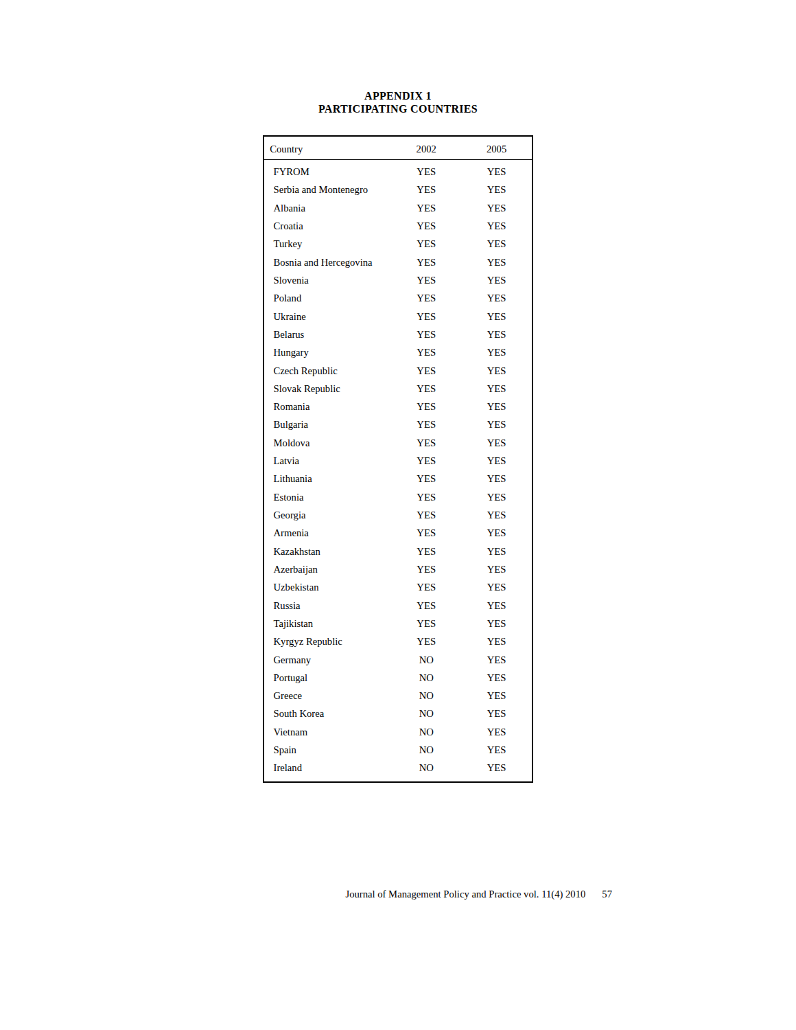APPENDIX 1
PARTICIPATING COUNTRIES
| Country | 2002 | 2005 |
| --- | --- | --- |
| FYROM | YES | YES |
| Serbia and Montenegro | YES | YES |
| Albania | YES | YES |
| Croatia | YES | YES |
| Turkey | YES | YES |
| Bosnia and Hercegovina | YES | YES |
| Slovenia | YES | YES |
| Poland | YES | YES |
| Ukraine | YES | YES |
| Belarus | YES | YES |
| Hungary | YES | YES |
| Czech Republic | YES | YES |
| Slovak Republic | YES | YES |
| Romania | YES | YES |
| Bulgaria | YES | YES |
| Moldova | YES | YES |
| Latvia | YES | YES |
| Lithuania | YES | YES |
| Estonia | YES | YES |
| Georgia | YES | YES |
| Armenia | YES | YES |
| Kazakhstan | YES | YES |
| Azerbaijan | YES | YES |
| Uzbekistan | YES | YES |
| Russia | YES | YES |
| Tajikistan | YES | YES |
| Kyrgyz Republic | YES | YES |
| Germany | NO | YES |
| Portugal | NO | YES |
| Greece | NO | YES |
| South Korea | NO | YES |
| Vietnam | NO | YES |
| Spain | NO | YES |
| Ireland | NO | YES |
Journal of Management Policy and Practice vol. 11(4) 201057